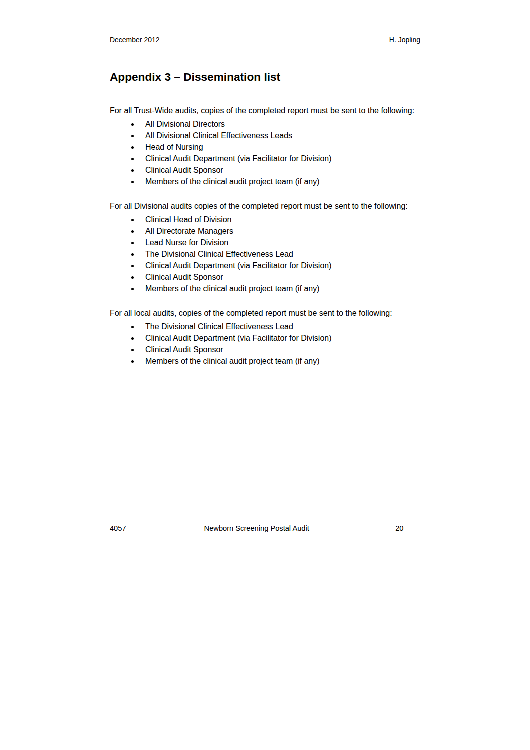December 2012 H. Jopling
Appendix 3 – Dissemination list
For all Trust-Wide audits, copies of the completed report must be sent to the following:
All Divisional Directors
All Divisional Clinical Effectiveness Leads
Head of Nursing
Clinical Audit Department (via Facilitator for Division)
Clinical Audit Sponsor
Members of the clinical audit project team (if any)
For all Divisional audits copies of the completed report must be sent to the following:
Clinical Head of Division
All Directorate Managers
Lead Nurse for Division
The Divisional Clinical Effectiveness Lead
Clinical Audit Department (via Facilitator for Division)
Clinical Audit Sponsor
Members of the clinical audit project team (if any)
For all local audits, copies of the completed report must be sent to the following:
The Divisional Clinical Effectiveness Lead
Clinical Audit Department (via Facilitator for Division)
Clinical Audit Sponsor
Members of the clinical audit project team (if any)
4057
Newborn Screening Postal Audit
20